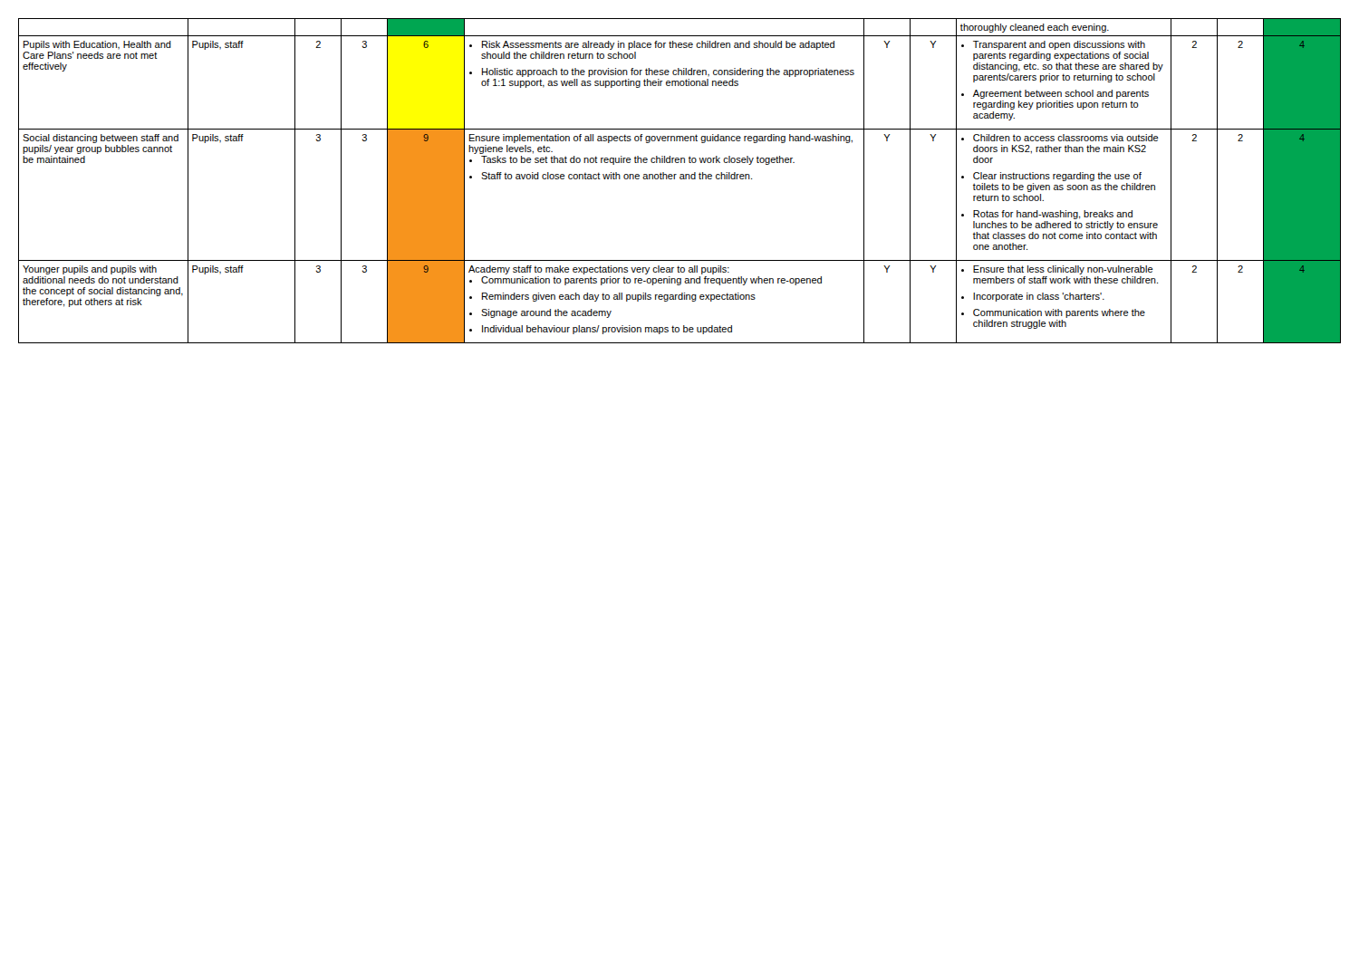| | | | | | | | | thoroughly cleaned each evening. | | | |
| Pupils with Education, Health and Care Plans' needs are not met effectively | Pupils, staff | 2 | 3 | 6 | Risk Assessments are already in place for these children and should be adapted should the children return to school Holistic approach to the provision for these children, considering the appropriateness of 1:1 support, as well as supporting their emotional needs | Y | Y | Transparent and open discussions with parents regarding expectations of social distancing, etc. so that these are shared by parents/carers prior to returning to school Agreement between school and parents regarding key priorities upon return to academy. | 2 | 2 | 4 |
| Social distancing between staff and pupils/ year group bubbles cannot be maintained | Pupils, staff | 3 | 3 | 9 | Ensure implementation of all aspects of government guidance regarding hand-washing, hygiene levels, etc. Tasks to be set that do not require the children to work closely together. Staff to avoid close contact with one another and the children. | Y | Y | Children to access classrooms via outside doors in KS2, rather than the main KS2 door Clear instructions regarding the use of toilets to be given as soon as the children return to school. Rotas for hand-washing, breaks and lunches to be adhered to strictly to ensure that classes do not come into contact with one another. | 2 | 2 | 4 |
| Younger pupils and pupils with additional needs do not understand the concept of social distancing and, therefore, put others at risk | Pupils, staff | 3 | 3 | 9 | Academy staff to make expectations very clear to all pupils: Communication to parents prior to re-opening and frequently when re-opened Reminders given each day to all pupils regarding expectations Signage around the academy Individual behaviour plans/ provision maps to be updated | Y | Y | Ensure that less clinically non-vulnerable members of staff work with these children. Incorporate in class 'charters'. Communication with parents where the children struggle with | 2 | 2 | 4 |